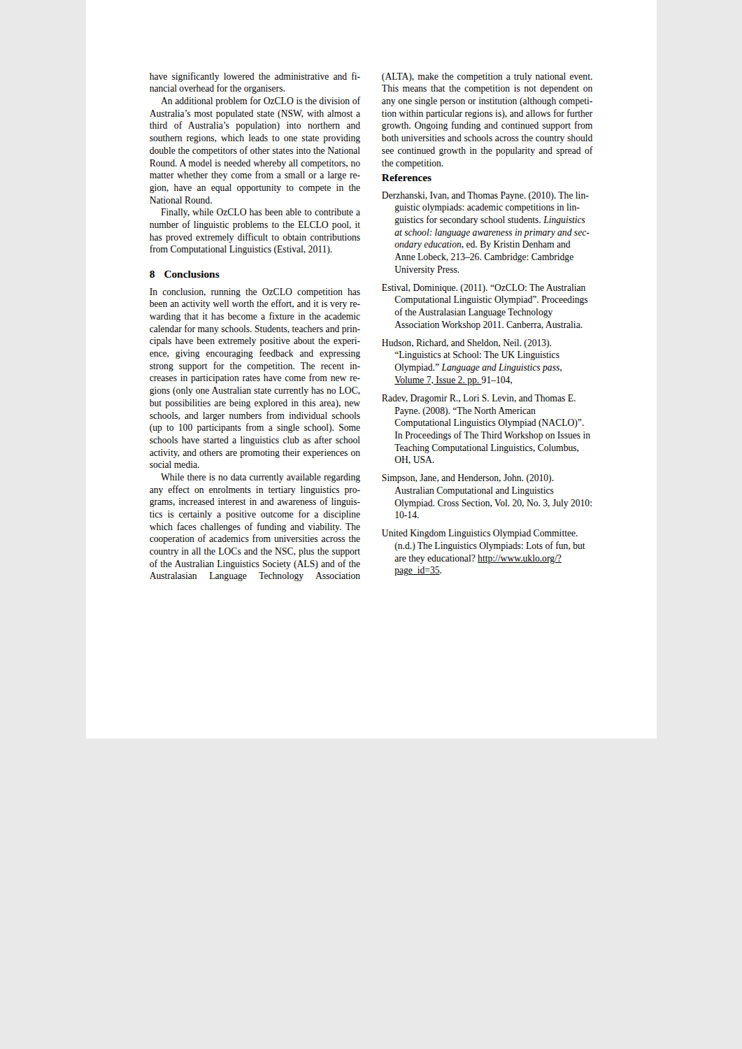have significantly lowered the administrative and financial overhead for the organisers.
An additional problem for OzCLO is the division of Australia’s most populated state (NSW, with almost a third of Australia’s population) into northern and southern regions, which leads to one state providing double the competitors of other states into the National Round. A model is needed whereby all competitors, no matter whether they come from a small or a large region, have an equal opportunity to compete in the National Round.
Finally, while OzCLO has been able to contribute a number of linguistic problems to the ELCLO pool, it has proved extremely difficult to obtain contributions from Computational Linguistics (Estival, 2011).
8 Conclusions
In conclusion, running the OzCLO competition has been an activity well worth the effort, and it is very rewarding that it has become a fixture in the academic calendar for many schools. Students, teachers and principals have been extremely positive about the experience, giving encouraging feedback and expressing strong support for the competition. The recent increases in participation rates have come from new regions (only one Australian state currently has no LOC, but possibilities are being explored in this area), new schools, and larger numbers from individual schools (up to 100 participants from a single school). Some schools have started a linguistics club as after school activity, and others are promoting their experiences on social media.
While there is no data currently available regarding any effect on enrolments in tertiary linguistics programs, increased interest in and awareness of linguistics is certainly a positive outcome for a discipline which faces challenges of funding and viability. The cooperation of academics from universities across the country in all the LOCs and the NSC, plus the support of the Australian Linguistics Society (ALS) and of the Australasian Language Technology Association (ALTA), make the competition a truly national event. This means that the competition is not dependent on any one single person or institution (although competition within particular regions is), and allows for further growth. Ongoing funding and continued support from both universities and schools across the country should see continued growth in the popularity and spread of the competition.
References
Derzhanski, Ivan, and Thomas Payne. (2010). The linguistic olympiads: academic competitions in linguistics for secondary school students. Linguistics at school: language awareness in primary and secondary education, ed. By Kristin Denham and Anne Lobeck, 213–26. Cambridge: Cambridge University Press.
Estival, Dominique. (2011). “OzCLO: The Australian Computational Linguistic Olympiad”. Proceedings of the Australasian Language Technology Association Workshop 2011. Canberra, Australia.
Hudson, Richard, and Sheldon, Neil. (2013). “Linguistics at School: The UK Linguistics Olympiad.” Language and Linguistics pass, Volume 7, Issue 2. pp. 91–104,
Radev, Dragomir R., Lori S. Levin, and Thomas E. Payne. (2008). “The North American Computational Linguistics Olympiad (NACLO)”. In Proceedings of The Third Workshop on Issues in Teaching Computational Linguistics, Columbus, OH, USA.
Simpson, Jane, and Henderson, John. (2010). Australian Computational and Linguistics Olympiad. Cross Section, Vol. 20, No. 3, July 2010: 10-14.
United Kingdom Linguistics Olympiad Committee. (n.d.) The Linguistics Olympiads: Lots of fun, but are they educational? http://www.uklo.org/?page_id=35.